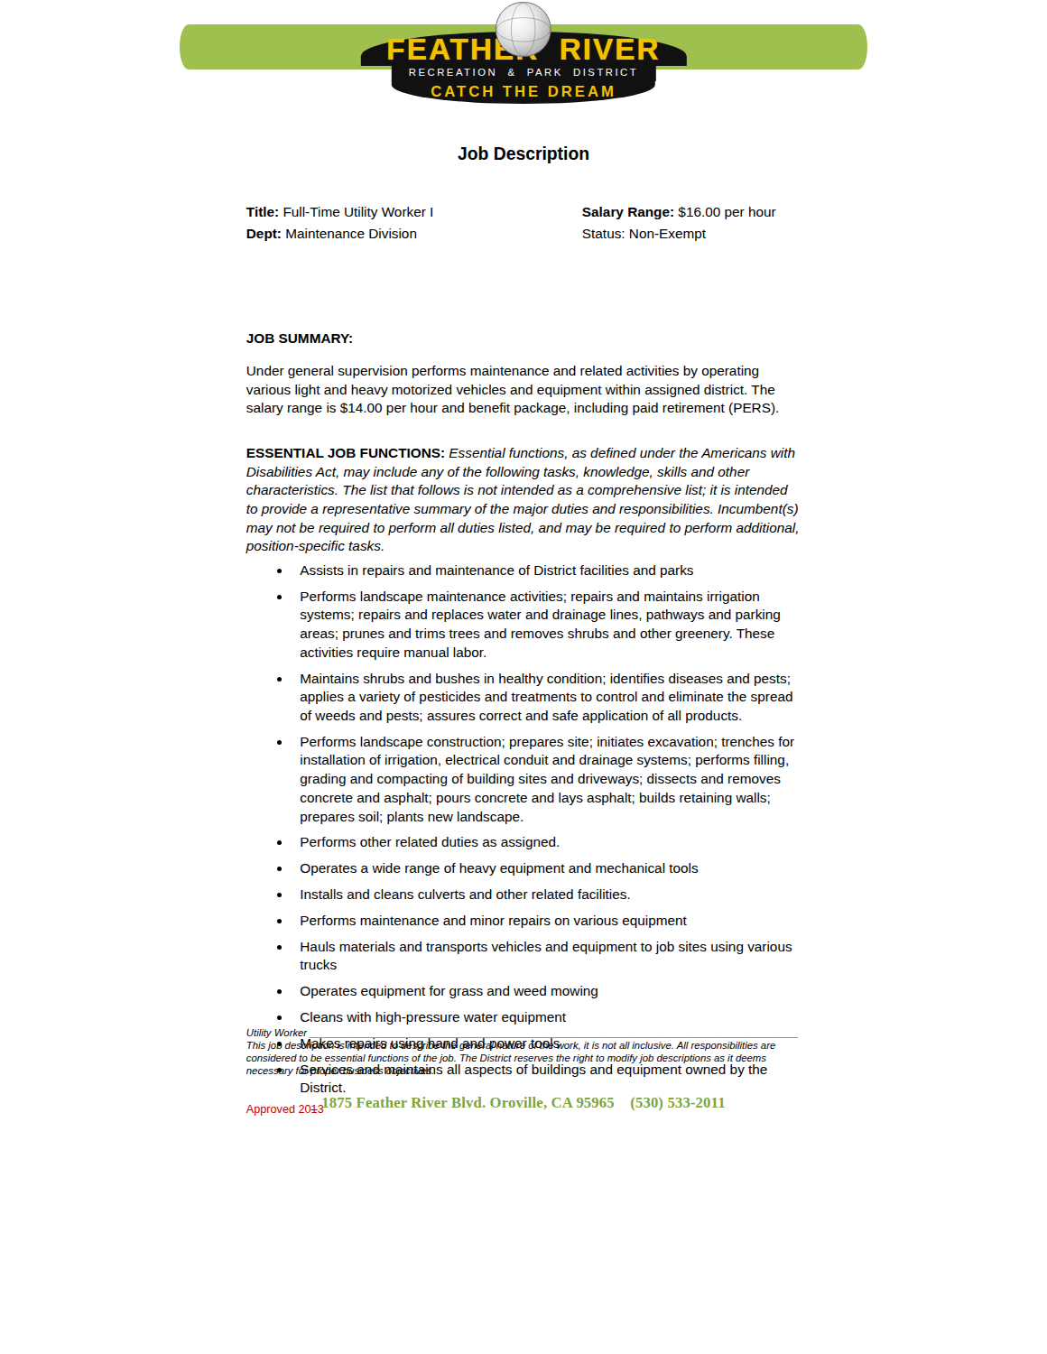FEATHER RIVER
RECREATION & PARK DISTRICT
CATCH THE DREAM
Job Description
| Title: Full-Time Utility Worker I | Salary Range: $16.00 per hour |
| Dept: Maintenance Division | Status: Non-Exempt |
JOB SUMMARY:
Under general supervision performs maintenance and related activities by operating various light and heavy motorized vehicles and equipment within assigned district. The salary range is $14.00 per hour and benefit package, including paid retirement (PERS).
ESSENTIAL JOB FUNCTIONS: Essential functions, as defined under the Americans with Disabilities Act, may include any of the following tasks, knowledge, skills and other characteristics. The list that follows is not intended as a comprehensive list; it is intended to provide a representative summary of the major duties and responsibilities. Incumbent(s) may not be required to perform all duties listed, and may be required to perform additional, position-specific tasks.
Assists in repairs and maintenance of District facilities and parks
Performs landscape maintenance activities; repairs and maintains irrigation systems; repairs and replaces water and drainage lines, pathways and parking areas; prunes and trims trees and removes shrubs and other greenery. These activities require manual labor.
Maintains shrubs and bushes in healthy condition; identifies diseases and pests; applies a variety of pesticides and treatments to control and eliminate the spread of weeds and pests; assures correct and safe application of all products.
Performs landscape construction; prepares site; initiates excavation; trenches for installation of irrigation, electrical conduit and drainage systems; performs filling, grading and compacting of building sites and driveways; dissects and removes concrete and asphalt; pours concrete and lays asphalt; builds retaining walls; prepares soil; plants new landscape.
Performs other related duties as assigned.
Operates a wide range of heavy equipment and mechanical tools
Installs and cleans culverts and other related facilities.
Performs maintenance and minor repairs on various equipment
Hauls materials and transports vehicles and equipment to job sites using various trucks
Operates equipment for grass and weed mowing
Cleans with high-pressure water equipment
Makes repairs using hand and power tools
Services and maintains all aspects of buildings and equipment owned by the District.
Utility Worker ______________________________________________________________________________________
This job description is intended to describe the general nature of the work, it is not all inclusive. All responsibilities are considered to be essential functions of the job. The District reserves the right to modify job descriptions as it deems necessary for proper business objectives.
1875 Feather River Blvd. Oroville, CA 95965 (530) 533-2011
Approved 2013